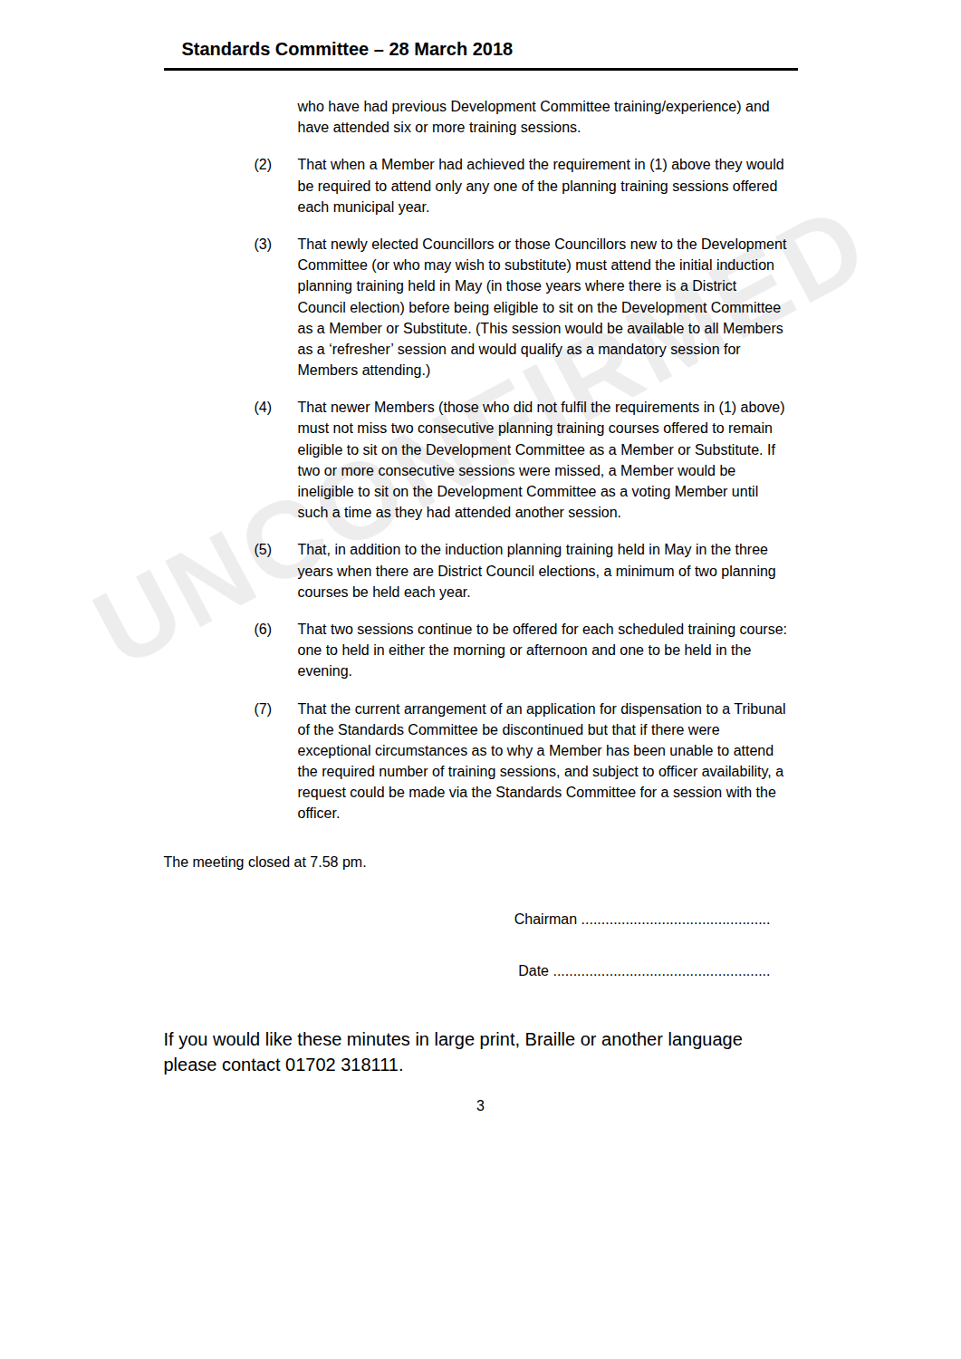UNCONFIRMED
Standards Committee – 28 March 2018
who have had previous Development Committee training/experience) and have attended six or more training sessions.
(2) That when a Member had achieved the requirement in (1) above they would be required to attend only any one of the planning training sessions offered each municipal year.
(3) That newly elected Councillors or those Councillors new to the Development Committee (or who may wish to substitute) must attend the initial induction planning training held in May (in those years where there is a District Council election) before being eligible to sit on the Development Committee as a Member or Substitute. (This session would be available to all Members as a ‘refresher’ session and would qualify as a mandatory session for Members attending.)
(4) That newer Members (those who did not fulfil the requirements in (1) above) must not miss two consecutive planning training courses offered to remain eligible to sit on the Development Committee as a Member or Substitute. If two or more consecutive sessions were missed, a Member would be ineligible to sit on the Development Committee as a voting Member until such a time as they had attended another session.
(5) That, in addition to the induction planning training held in May in the three years when there are District Council elections, a minimum of two planning courses be held each year.
(6) That two sessions continue to be offered for each scheduled training course: one to held in either the morning or afternoon and one to be held in the evening.
(7) That the current arrangement of an application for dispensation to a Tribunal of the Standards Committee be discontinued but that if there were exceptional circumstances as to why a Member has been unable to attend the required number of training sessions, and subject to officer availability, a request could be made via the Standards Committee for a session with the officer.
The meeting closed at 7.58 pm.
Chairman ...............................................
Date ......................................................
If you would like these minutes in large print, Braille or another language please contact 01702 318111.
3